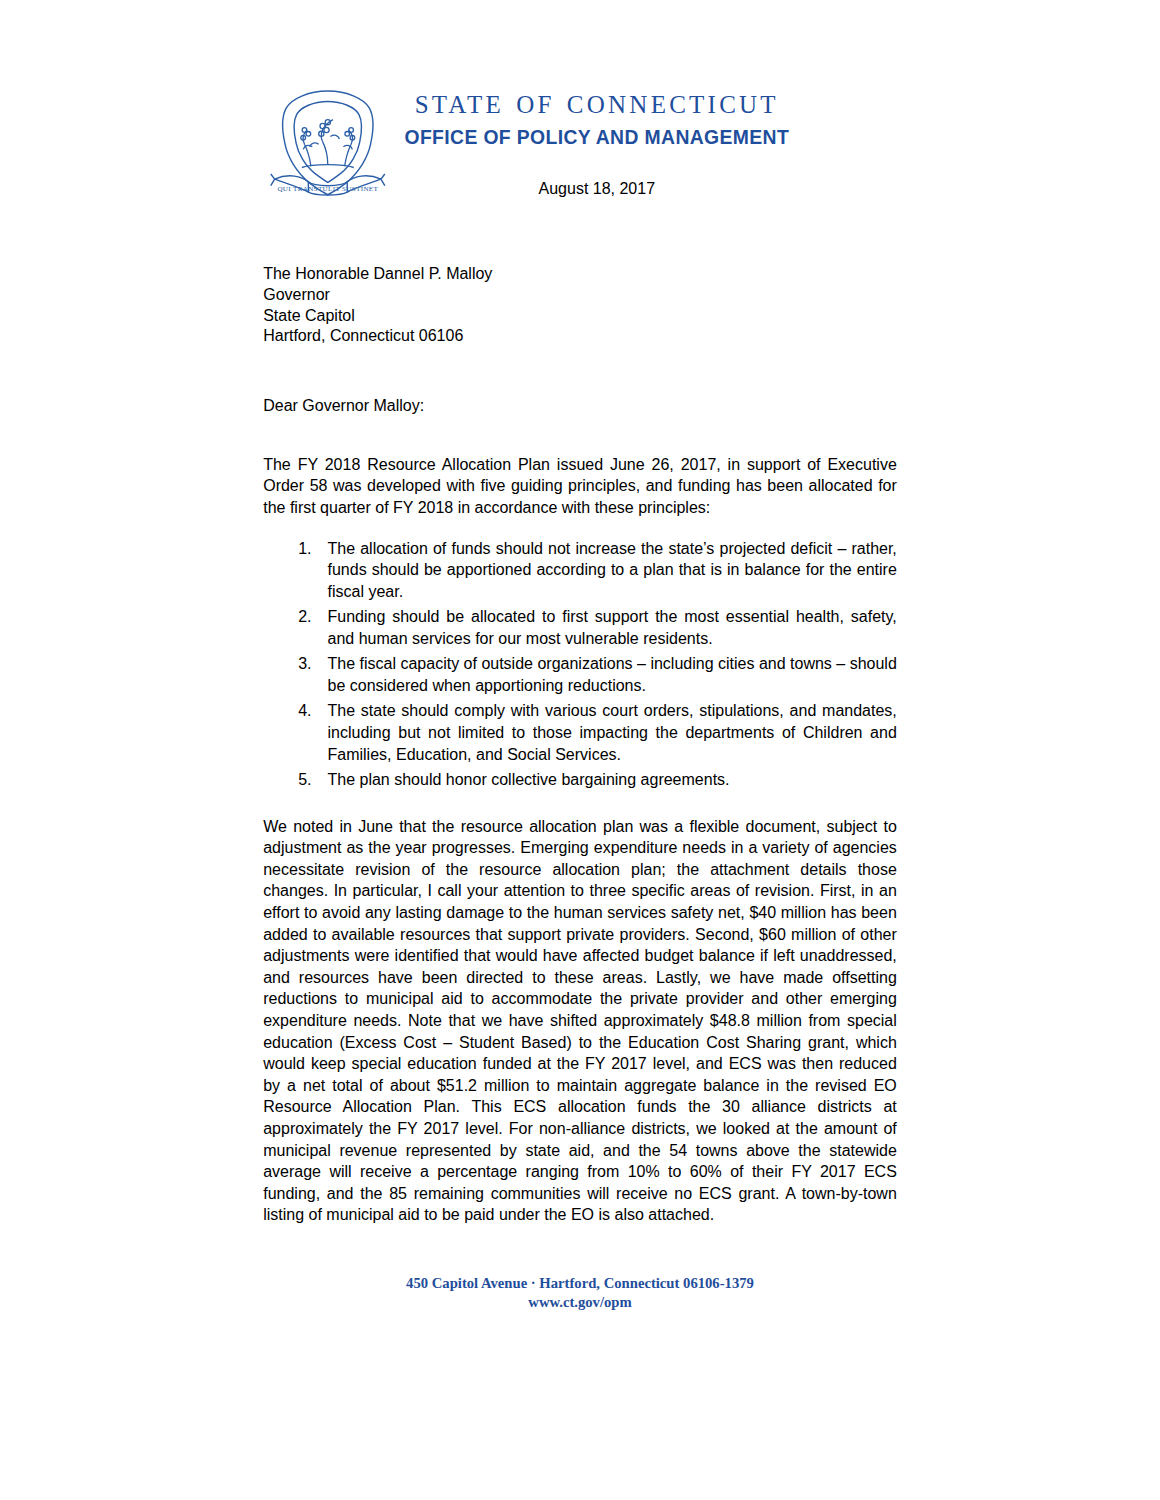QUI TRANSTULIT SUSTINET
State of Connecticut
Office of Policy and Management
August 18, 2017
The Honorable Dannel P. Malloy
Governor
State Capitol
Hartford, Connecticut 06106
Dear Governor Malloy:
The FY 2018 Resource Allocation Plan issued June 26, 2017, in support of Executive Order 58 was developed with five guiding principles, and funding has been allocated for the first quarter of FY 2018 in accordance with these principles:
The allocation of funds should not increase the state’s projected deficit – rather, funds should be apportioned according to a plan that is in balance for the entire fiscal year.
Funding should be allocated to first support the most essential health, safety, and human services for our most vulnerable residents.
The fiscal capacity of outside organizations – including cities and towns – should be considered when apportioning reductions.
The state should comply with various court orders, stipulations, and mandates, including but not limited to those impacting the departments of Children and Families, Education, and Social Services.
The plan should honor collective bargaining agreements.
We noted in June that the resource allocation plan was a flexible document, subject to adjustment as the year progresses. Emerging expenditure needs in a variety of agencies necessitate revision of the resource allocation plan; the attachment details those changes. In particular, I call your attention to three specific areas of revision. First, in an effort to avoid any lasting damage to the human services safety net, $40 million has been added to available resources that support private providers. Second, $60 million of other adjustments were identified that would have affected budget balance if left unaddressed, and resources have been directed to these areas. Lastly, we have made offsetting reductions to municipal aid to accommodate the private provider and other emerging expenditure needs. Note that we have shifted approximately $48.8 million from special education (Excess Cost – Student Based) to the Education Cost Sharing grant, which would keep special education funded at the FY 2017 level, and ECS was then reduced by a net total of about $51.2 million to maintain aggregate balance in the revised EO Resource Allocation Plan. This ECS allocation funds the 30 alliance districts at approximately the FY 2017 level. For non-alliance districts, we looked at the amount of municipal revenue represented by state aid, and the 54 towns above the statewide average will receive a percentage ranging from 10% to 60% of their FY 2017 ECS funding, and the 85 remaining communities will receive no ECS grant. A town-by-town listing of municipal aid to be paid under the EO is also attached.
450 Capitol Avenue · Hartford, Connecticut 06106-1379
www.ct.gov/opm